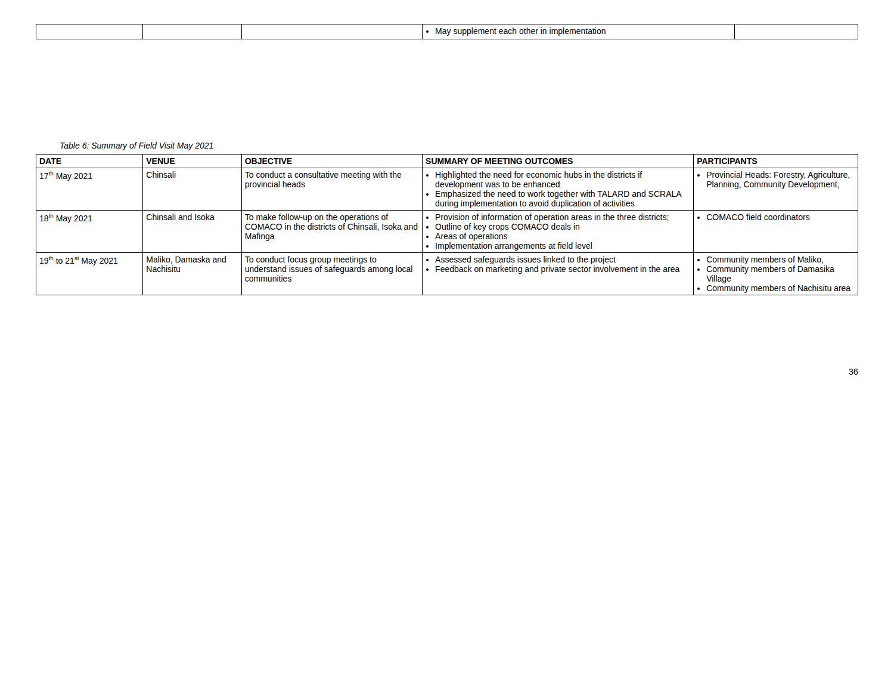| | | | May supplement each other in implementation | |
Table 6: Summary of Field Visit May 2021
| DATE | VENUE | OBJECTIVE | SUMMARY OF MEETING OUTCOMES | PARTICIPANTS |
| --- | --- | --- | --- | --- |
| 17 th May 2021 | Chinsali | To conduct a consultative meeting with the provincial heads | Highlighted the need for economic hubs in the districts if development was to be enhanced Emphasized the need to work together with TALARD and SCRALA during implementation to avoid duplication of activities | Provincial Heads: Forestry, Agriculture, Planning, Community Development, |
| 18 th May 2021 | Chinsali and Isoka | To make follow-up on the operations of COMACO in the districts of Chinsali, Isoka and Mafinga | Provision of information of operation areas in the three districts; Outline of key crops COMACO deals in Areas of operations Implementation arrangements at field level | COMACO field coordinators |
| 19 th to 21 st May 2021 | Maliko, Damaska and Nachisitu | To conduct focus group meetings to understand issues of safeguards among local communities | Assessed safeguards issues linked to the project Feedback on marketing and private sector involvement in the area | Community members of Maliko, Community members of Damasika Village Community members of Nachisitu area |
36